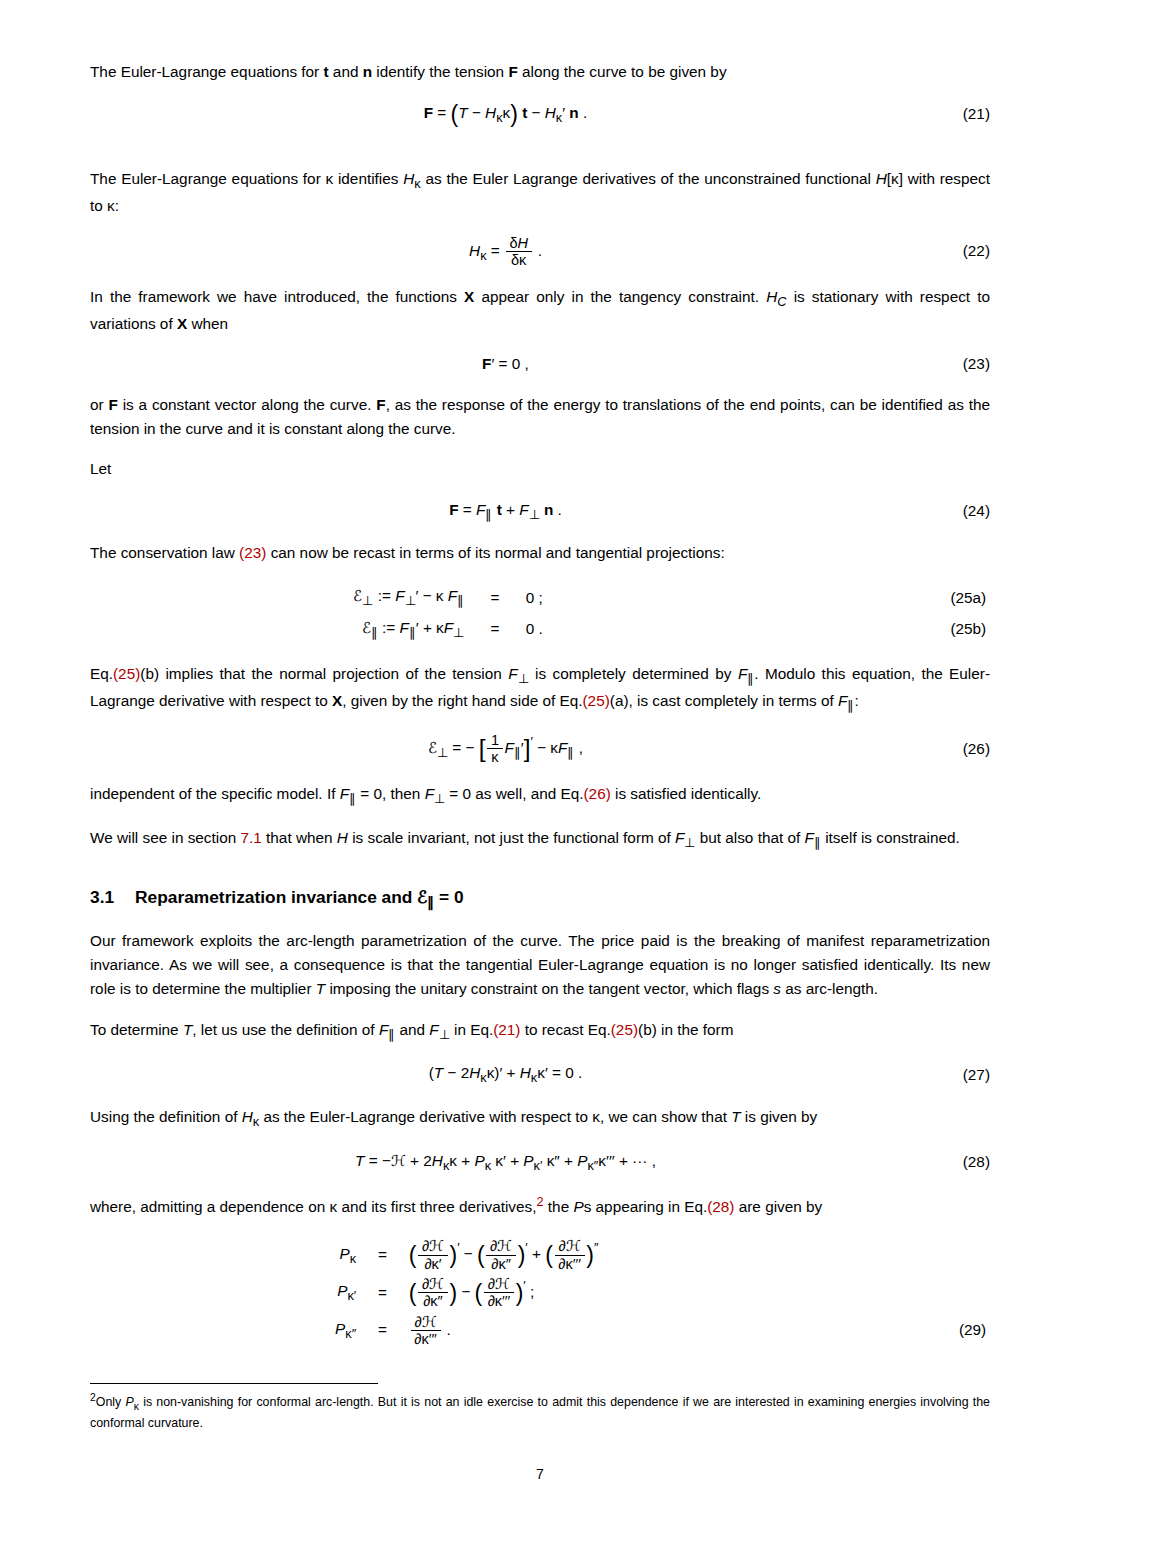The Euler-Lagrange equations for t and n identify the tension F along the curve to be given by
F = (T − Hκκ) t − Hκ′ n .
(21)
The Euler-Lagrange equations for κ identifies Hκ as the Euler Lagrange derivatives of the unconstrained functional H[κ] with respect to κ:
Hκ = δH δκ .
(22)
In the framework we have introduced, the functions X appear only in the tangency constraint. HC is stationary with respect to variations of X when
F′ = 0 ,
(23)
or F is a constant vector along the curve. F, as the response of the energy to translations of the end points, can be identified as the tension in the curve and it is constant along the curve.
Let
F = F∥ t + F⊥ n .
(24)
The conservation law (23) can now be recast in terms of its normal and tangential projections:
| ℰ ⊥ := F ⊥ ′ − κ F ∥ | = | 0 ; | (25a) |
| ℰ ∥ := F ∥ ′ + κ F ⊥ | = | 0 . | (25b) |
Eq.(25)(b) implies that the normal projection of the tension F⊥ is completely determined by F∥. Modulo this equation, the Euler-Lagrange derivative with respect to X, given by the right hand side of Eq.(25)(a), is cast completely in terms of F∥:
ℰ⊥ = − [1 κ F∥′]′ − κF∥ ,
(26)
independent of the specific model. If F∥ = 0, then F⊥ = 0 as well, and Eq.(26) is satisfied identically.
We will see in section 7.1 that when H is scale invariant, not just the functional form of F⊥ but also that of F∥ itself is constrained.
3.1 Reparametrization invariance and ℰ∥ = 0
Our framework exploits the arc-length parametrization of the curve. The price paid is the breaking of manifest reparametrization invariance. As we will see, a consequence is that the tangential Euler-Lagrange equation is no longer satisfied identically. Its new role is to determine the multiplier T imposing the unitary constraint on the tangent vector, which flags s as arc-length.
To determine T, let us use the definition of F∥ and F⊥ in Eq.(21) to recast Eq.(25)(b) in the form
(T − 2Hκκ)′ + Hκκ′ = 0 .
(27)
Using the definition of Hκ as the Euler-Lagrange derivative with respect to κ, we can show that T is given by
T = −ℋ + 2Hκκ + Pκ κ′ + Pκ′ κ″ + Pκ″κ′′′ + ··· ,
(28)
where, admitting a dependence on κ and its first three derivatives,2 the Ps appearing in Eq.(28) are given by
| P κ | = | ( ∂ℋ ∂κ′ ) ′ − ( ∂ℋ ∂κ″ ) ′ + ( ∂ℋ ∂κ′′′ ) ″ | |
| P κ′ | = | ( ∂ℋ ∂κ″ ) − ( ∂ℋ ∂κ′′′ ) ′ ; | |
| P κ″ | = | ∂ℋ ∂κ′′′ . | (29) |
2Only Pκ is non-vanishing for conformal arc-length. But it is not an idle exercise to admit this dependence if we are interested in examining energies involving the conformal curvature.
7